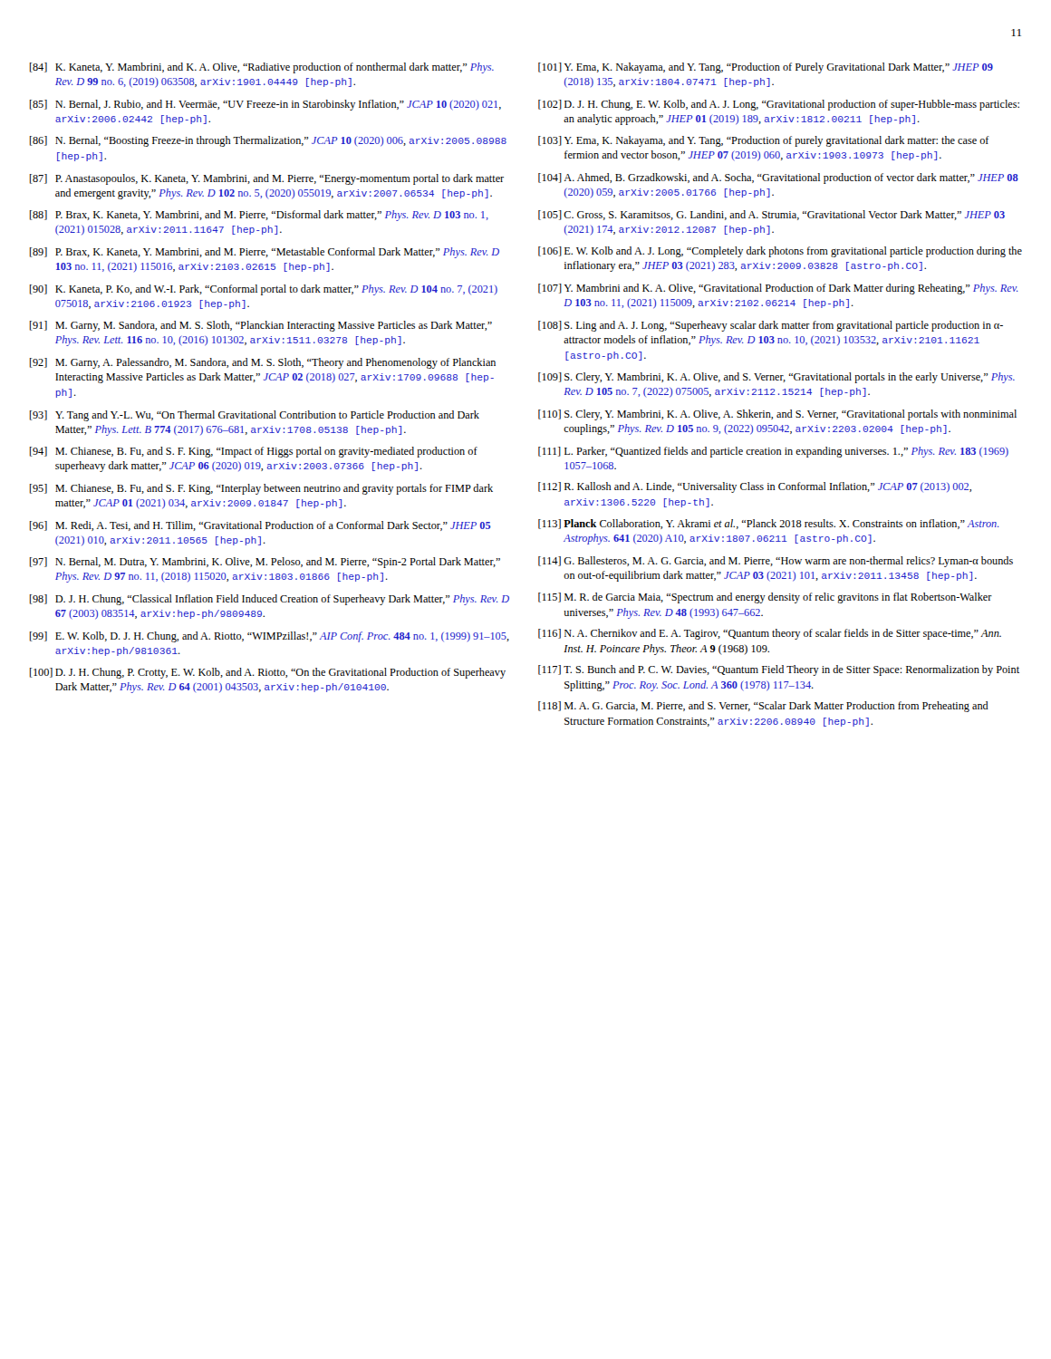11
[84]
K. Kaneta, Y. Mambrini, and K. A. Olive, “Radiative production of nonthermal dark matter,” Phys. Rev. D 99 no. 6, (2019) 063508, arXiv:1901.04449 [hep-ph].
[85]
N. Bernal, J. Rubio, and H. Veermäe, “UV Freeze-in in Starobinsky Inflation,” JCAP 10 (2020) 021, arXiv:2006.02442 [hep-ph].
[86]
N. Bernal, “Boosting Freeze-in through Thermalization,” JCAP 10 (2020) 006, arXiv:2005.08988 [hep-ph].
[87]
P. Anastasopoulos, K. Kaneta, Y. Mambrini, and M. Pierre, “Energy-momentum portal to dark matter and emergent gravity,” Phys. Rev. D 102 no. 5, (2020) 055019, arXiv:2007.06534 [hep-ph].
[88]
P. Brax, K. Kaneta, Y. Mambrini, and M. Pierre, “Disformal dark matter,” Phys. Rev. D 103 no. 1, (2021) 015028, arXiv:2011.11647 [hep-ph].
[89]
P. Brax, K. Kaneta, Y. Mambrini, and M. Pierre, “Metastable Conformal Dark Matter,” Phys. Rev. D 103 no. 11, (2021) 115016, arXiv:2103.02615 [hep-ph].
[90]
K. Kaneta, P. Ko, and W.-I. Park, “Conformal portal to dark matter,” Phys. Rev. D 104 no. 7, (2021) 075018, arXiv:2106.01923 [hep-ph].
[91]
M. Garny, M. Sandora, and M. S. Sloth, “Planckian Interacting Massive Particles as Dark Matter,” Phys. Rev. Lett. 116 no. 10, (2016) 101302, arXiv:1511.03278 [hep-ph].
[92]
M. Garny, A. Palessandro, M. Sandora, and M. S. Sloth, “Theory and Phenomenology of Planckian Interacting Massive Particles as Dark Matter,” JCAP 02 (2018) 027, arXiv:1709.09688 [hep-ph].
[93]
Y. Tang and Y.-L. Wu, “On Thermal Gravitational Contribution to Particle Production and Dark Matter,” Phys. Lett. B 774 (2017) 676–681, arXiv:1708.05138 [hep-ph].
[94]
M. Chianese, B. Fu, and S. F. King, “Impact of Higgs portal on gravity-mediated production of superheavy dark matter,” JCAP 06 (2020) 019, arXiv:2003.07366 [hep-ph].
[95]
M. Chianese, B. Fu, and S. F. King, “Interplay between neutrino and gravity portals for FIMP dark matter,” JCAP 01 (2021) 034, arXiv:2009.01847 [hep-ph].
[96]
M. Redi, A. Tesi, and H. Tillim, “Gravitational Production of a Conformal Dark Sector,” JHEP 05 (2021) 010, arXiv:2011.10565 [hep-ph].
[97]
N. Bernal, M. Dutra, Y. Mambrini, K. Olive, M. Peloso, and M. Pierre, “Spin-2 Portal Dark Matter,” Phys. Rev. D 97 no. 11, (2018) 115020, arXiv:1803.01866 [hep-ph].
[98]
D. J. H. Chung, “Classical Inflation Field Induced Creation of Superheavy Dark Matter,” Phys. Rev. D 67 (2003) 083514, arXiv:hep-ph/9809489.
[99]
E. W. Kolb, D. J. H. Chung, and A. Riotto, “WIMPzillas!,” AIP Conf. Proc. 484 no. 1, (1999) 91–105, arXiv:hep-ph/9810361.
[100]
D. J. H. Chung, P. Crotty, E. W. Kolb, and A. Riotto, “On the Gravitational Production of Superheavy Dark Matter,” Phys. Rev. D 64 (2001) 043503, arXiv:hep-ph/0104100.
[101]
Y. Ema, K. Nakayama, and Y. Tang, “Production of Purely Gravitational Dark Matter,” JHEP 09 (2018) 135, arXiv:1804.07471 [hep-ph].
[102]
D. J. H. Chung, E. W. Kolb, and A. J. Long, “Gravitational production of super-Hubble-mass particles: an analytic approach,” JHEP 01 (2019) 189, arXiv:1812.00211 [hep-ph].
[103]
Y. Ema, K. Nakayama, and Y. Tang, “Production of purely gravitational dark matter: the case of fermion and vector boson,” JHEP 07 (2019) 060, arXiv:1903.10973 [hep-ph].
[104]
A. Ahmed, B. Grzadkowski, and A. Socha, “Gravitational production of vector dark matter,” JHEP 08 (2020) 059, arXiv:2005.01766 [hep-ph].
[105]
C. Gross, S. Karamitsos, G. Landini, and A. Strumia, “Gravitational Vector Dark Matter,” JHEP 03 (2021) 174, arXiv:2012.12087 [hep-ph].
[106]
E. W. Kolb and A. J. Long, “Completely dark photons from gravitational particle production during the inflationary era,” JHEP 03 (2021) 283, arXiv:2009.03828 [astro-ph.CO].
[107]
Y. Mambrini and K. A. Olive, “Gravitational Production of Dark Matter during Reheating,” Phys. Rev. D 103 no. 11, (2021) 115009, arXiv:2102.06214 [hep-ph].
[108]
S. Ling and A. J. Long, “Superheavy scalar dark matter from gravitational particle production in α-attractor models of inflation,” Phys. Rev. D 103 no. 10, (2021) 103532, arXiv:2101.11621 [astro-ph.CO].
[109]
S. Clery, Y. Mambrini, K. A. Olive, and S. Verner, “Gravitational portals in the early Universe,” Phys. Rev. D 105 no. 7, (2022) 075005, arXiv:2112.15214 [hep-ph].
[110]
S. Clery, Y. Mambrini, K. A. Olive, A. Shkerin, and S. Verner, “Gravitational portals with nonminimal couplings,” Phys. Rev. D 105 no. 9, (2022) 095042, arXiv:2203.02004 [hep-ph].
[111]
L. Parker, “Quantized fields and particle creation in expanding universes. 1.,” Phys. Rev. 183 (1969) 1057–1068.
[112]
R. Kallosh and A. Linde, “Universality Class in Conformal Inflation,” JCAP 07 (2013) 002, arXiv:1306.5220 [hep-th].
[113]
Planck Collaboration, Y. Akrami et al., “Planck 2018 results. X. Constraints on inflation,” Astron. Astrophys. 641 (2020) A10, arXiv:1807.06211 [astro-ph.CO].
[114]
G. Ballesteros, M. A. G. Garcia, and M. Pierre, “How warm are non-thermal relics? Lyman-α bounds on out-of-equilibrium dark matter,” JCAP 03 (2021) 101, arXiv:2011.13458 [hep-ph].
[115]
M. R. de Garcia Maia, “Spectrum and energy density of relic gravitons in flat Robertson-Walker universes,” Phys. Rev. D 48 (1993) 647–662.
[116]
N. A. Chernikov and E. A. Tagirov, “Quantum theory of scalar fields in de Sitter space-time,” Ann. Inst. H. Poincare Phys. Theor. A 9 (1968) 109.
[117]
T. S. Bunch and P. C. W. Davies, “Quantum Field Theory in de Sitter Space: Renormalization by Point Splitting,” Proc. Roy. Soc. Lond. A 360 (1978) 117–134.
[118]
M. A. G. Garcia, M. Pierre, and S. Verner, “Scalar Dark Matter Production from Preheating and Structure Formation Constraints,” arXiv:2206.08940 [hep-ph].